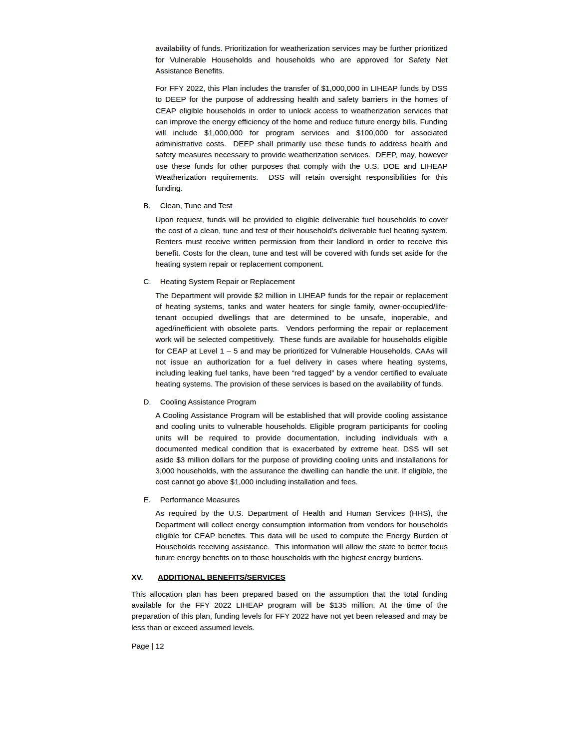availability of funds. Prioritization for weatherization services may be further prioritized for Vulnerable Households and households who are approved for Safety Net Assistance Benefits.
For FFY 2022, this Plan includes the transfer of $1,000,000 in LIHEAP funds by DSS to DEEP for the purpose of addressing health and safety barriers in the homes of CEAP eligible households in order to unlock access to weatherization services that can improve the energy efficiency of the home and reduce future energy bills. Funding will include $1,000,000 for program services and $100,000 for associated administrative costs. DEEP shall primarily use these funds to address health and safety measures necessary to provide weatherization services. DEEP, may, however use these funds for other purposes that comply with the U.S. DOE and LIHEAP Weatherization requirements. DSS will retain oversight responsibilities for this funding.
B.
Clean, Tune and Test
Upon request, funds will be provided to eligible deliverable fuel households to cover the cost of a clean, tune and test of their household’s deliverable fuel heating system. Renters must receive written permission from their landlord in order to receive this benefit. Costs for the clean, tune and test will be covered with funds set aside for the heating system repair or replacement component.
C.
Heating System Repair or Replacement
The Department will provide $2 million in LIHEAP funds for the repair or replacement of heating systems, tanks and water heaters for single family, owner-occupied/life-tenant occupied dwellings that are determined to be unsafe, inoperable, and aged/inefficient with obsolete parts. Vendors performing the repair or replacement work will be selected competitively. These funds are available for households eligible for CEAP at Level 1 – 5 and may be prioritized for Vulnerable Households. CAAs will not issue an authorization for a fuel delivery in cases where heating systems, including leaking fuel tanks, have been “red tagged” by a vendor certified to evaluate heating systems. The provision of these services is based on the availability of funds.
D.
Cooling Assistance Program
A Cooling Assistance Program will be established that will provide cooling assistance and cooling units to vulnerable households. Eligible program participants for cooling units will be required to provide documentation, including individuals with a documented medical condition that is exacerbated by extreme heat. DSS will set aside $3 million dollars for the purpose of providing cooling units and installations for 3,000 households, with the assurance the dwelling can handle the unit. If eligible, the cost cannot go above $1,000 including installation and fees.
E.
Performance Measures
As required by the U.S. Department of Health and Human Services (HHS), the Department will collect energy consumption information from vendors for households eligible for CEAP benefits. This data will be used to compute the Energy Burden of Households receiving assistance. This information will allow the state to better focus future energy benefits on to those households with the highest energy burdens.
XV.
ADDITIONAL BENEFITS/SERVICES
This allocation plan has been prepared based on the assumption that the total funding available for the FFY 2022 LIHEAP program will be $135 million. At the time of the preparation of this plan, funding levels for FFY 2022 have not yet been released and may be less than or exceed assumed levels.
Page | 12